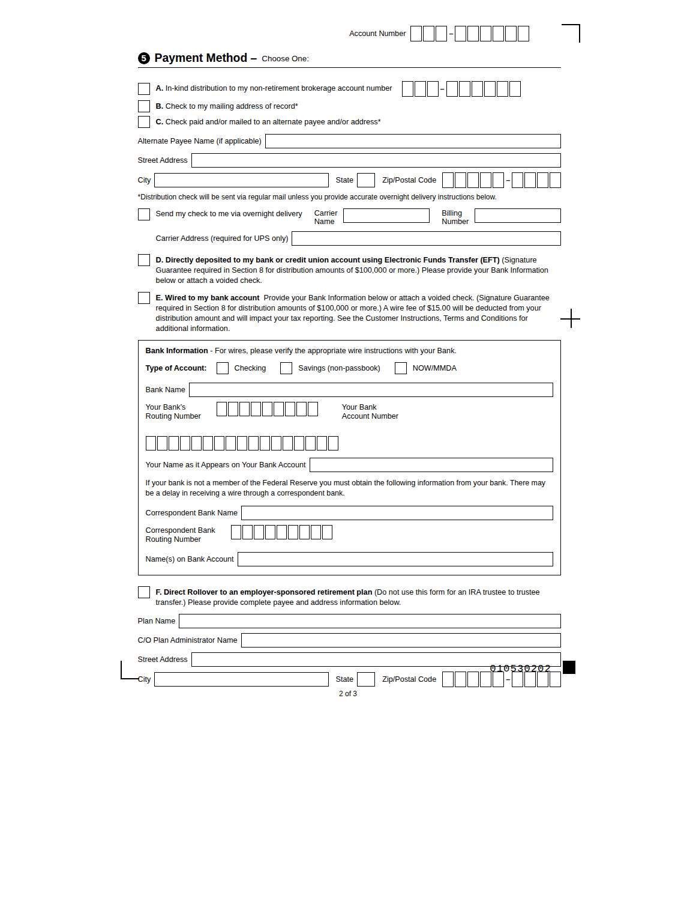Account Number –
5 Payment Method – Choose One:
A. In-kind distribution to my non-retirement brokerage account number –
B. Check to my mailing address of record*
C. Check paid and/or mailed to an alternate payee and/or address*
Alternate Payee Name (if applicable)
Street Address
City State Zip/Postal Code –
*Distribution check will be sent via regular mail unless you provide accurate overnight delivery instructions below.
Send my check to me via overnight delivery Carrier
Name Billing
Number
Carrier Address (required for UPS only)
D. Directly deposited to my bank or credit union account using Electronic Funds Transfer (EFT) (Signature Guarantee required in Section 8 for distribution amounts of $100,000 or more.) Please provide your Bank Information below or attach a voided check.
E. Wired to my bank account Provide your Bank Information below or attach a voided check. (Signature Guarantee required in Section 8 for distribution amounts of $100,000 or more.) A wire fee of $15.00 will be deducted from your distribution amount and will impact your tax reporting. See the Customer Instructions, Terms and Conditions for additional information.
Bank Information - For wires, please verify the appropriate wire instructions with your Bank.
Type of Account: Checking Savings (non-passbook) NOW/MMDA
Bank Name
Your Bank’s
Routing Number Your Bank
Account Number
Your Name as it Appears on Your Bank Account
If your bank is not a member of the Federal Reserve you must obtain the following information from your bank. There may be a delay in receiving a wire through a correspondent bank.
Correspondent Bank Name
Correspondent Bank
Routing Number
Name(s) on Bank Account
F. Direct Rollover to an employer-sponsored retirement plan (Do not use this form for an IRA trustee to trustee transfer.) Please provide complete payee and address information below.
Plan Name
C/O Plan Administrator Name
Street Address
City State Zip/Postal Code –
010530202
2 of 3